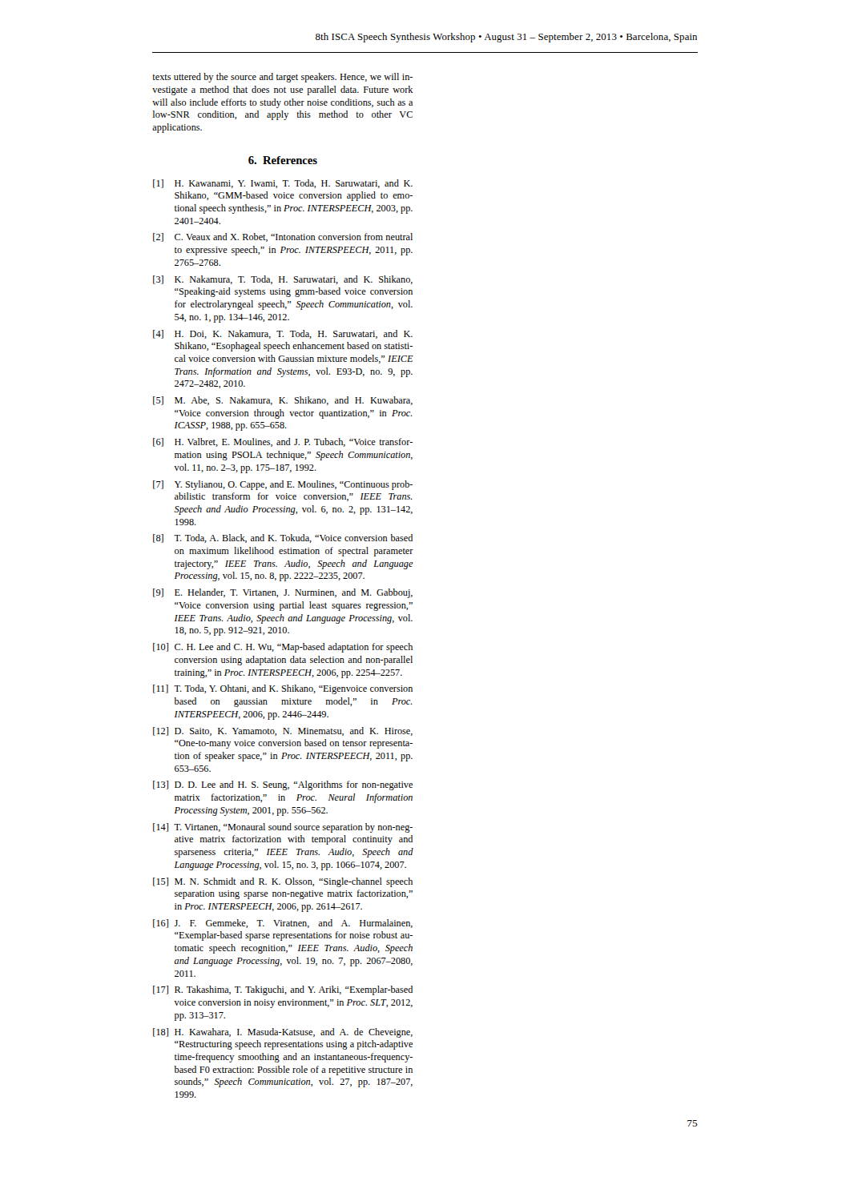8th ISCA Speech Synthesis Workshop • August 31 – September 2, 2013 • Barcelona, Spain
texts uttered by the source and target speakers. Hence, we will investigate a method that does not use parallel data. Future work will also include efforts to study other noise conditions, such as a low-SNR condition, and apply this method to other VC applications.
6. References
H. Kawanami, Y. Iwami, T. Toda, H. Saruwatari, and K. Shikano, “GMM-based voice conversion applied to emotional speech synthesis,” in Proc. INTERSPEECH, 2003, pp. 2401–2404.
C. Veaux and X. Robet, “Intonation conversion from neutral to expressive speech,” in Proc. INTERSPEECH, 2011, pp. 2765–2768.
K. Nakamura, T. Toda, H. Saruwatari, and K. Shikano, “Speaking-aid systems using gmm-based voice conversion for electrolaryngeal speech,” Speech Communication, vol. 54, no. 1, pp. 134–146, 2012.
H. Doi, K. Nakamura, T. Toda, H. Saruwatari, and K. Shikano, “Esophageal speech enhancement based on statistical voice conversion with Gaussian mixture models,” IEICE Trans. Information and Systems, vol. E93-D, no. 9, pp. 2472–2482, 2010.
M. Abe, S. Nakamura, K. Shikano, and H. Kuwabara, “Voice conversion through vector quantization,” in Proc. ICASSP, 1988, pp. 655–658.
H. Valbret, E. Moulines, and J. P. Tubach, “Voice transformation using PSOLA technique,” Speech Communication, vol. 11, no. 2–3, pp. 175–187, 1992.
Y. Stylianou, O. Cappe, and E. Moulines, “Continuous probabilistic transform for voice conversion,” IEEE Trans. Speech and Audio Processing, vol. 6, no. 2, pp. 131–142, 1998.
T. Toda, A. Black, and K. Tokuda, “Voice conversion based on maximum likelihood estimation of spectral parameter trajectory,” IEEE Trans. Audio, Speech and Language Processing, vol. 15, no. 8, pp. 2222–2235, 2007.
E. Helander, T. Virtanen, J. Nurminen, and M. Gabbouj, “Voice conversion using partial least squares regression,” IEEE Trans. Audio, Speech and Language Processing, vol. 18, no. 5, pp. 912–921, 2010.
C. H. Lee and C. H. Wu, “Map-based adaptation for speech conversion using adaptation data selection and non-parallel training,” in Proc. INTERSPEECH, 2006, pp. 2254–2257.
T. Toda, Y. Ohtani, and K. Shikano, “Eigenvoice conversion based on gaussian mixture model,” in Proc. INTERSPEECH, 2006, pp. 2446–2449.
D. Saito, K. Yamamoto, N. Minematsu, and K. Hirose, “One-to-many voice conversion based on tensor representation of speaker space,” in Proc. INTERSPEECH, 2011, pp. 653–656.
D. D. Lee and H. S. Seung, “Algorithms for non-negative matrix factorization,” in Proc. Neural Information Processing System, 2001, pp. 556–562.
T. Virtanen, “Monaural sound source separation by non-negative matrix factorization with temporal continuity and sparseness criteria,” IEEE Trans. Audio, Speech and Language Processing, vol. 15, no. 3, pp. 1066–1074, 2007.
M. N. Schmidt and R. K. Olsson, “Single-channel speech separation using sparse non-negative matrix factorization,” in Proc. INTERSPEECH, 2006, pp. 2614–2617.
J. F. Gemmeke, T. Viratnen, and A. Hurmalainen, “Exemplar-based sparse representations for noise robust automatic speech recognition,” IEEE Trans. Audio, Speech and Language Processing, vol. 19, no. 7, pp. 2067–2080, 2011.
R. Takashima, T. Takiguchi, and Y. Ariki, “Exemplar-based voice conversion in noisy environment,” in Proc. SLT, 2012, pp. 313–317.
H. Kawahara, I. Masuda-Katsuse, and A. de Cheveigne, “Restructuring speech representations using a pitch-adaptive time-frequency smoothing and an instantaneous-frequency-based F0 extraction: Possible role of a repetitive structure in sounds,” Speech Communication, vol. 27, pp. 187–207, 1999.
75